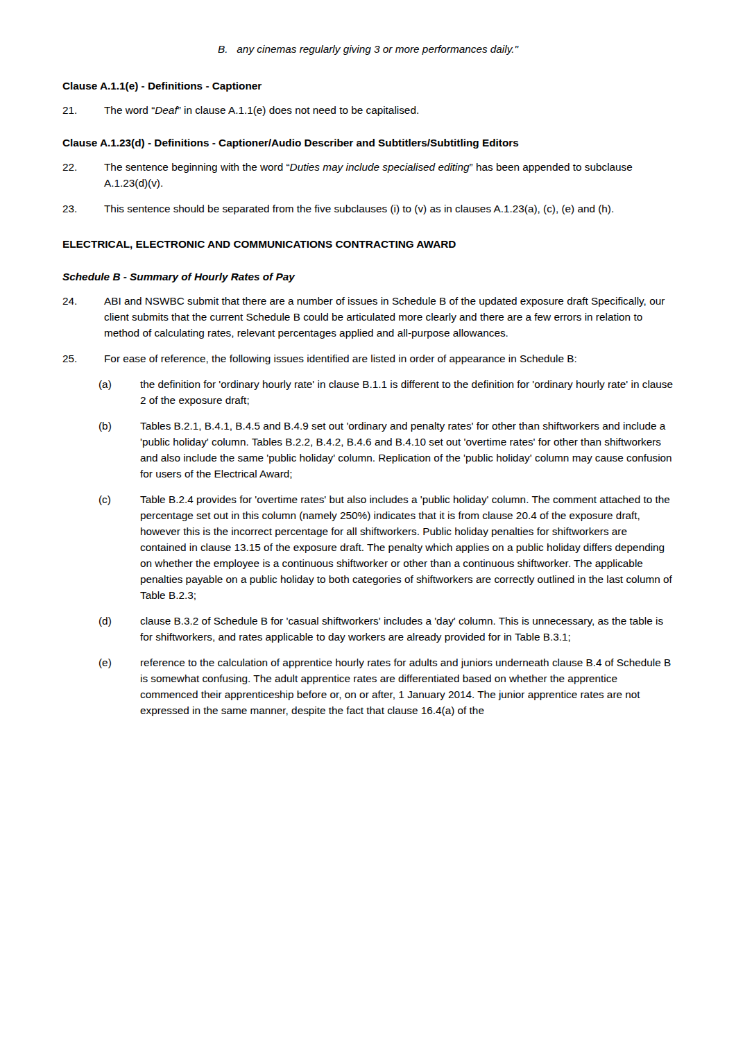B. any cinemas regularly giving 3 or more performances daily."
Clause A.1.1(e) - Definitions - Captioner
21.
The word “Deaf” in clause A.1.1(e) does not need to be capitalised.
Clause A.1.23(d) - Definitions - Captioner/Audio Describer and Subtitlers/Subtitling Editors
22.
The sentence beginning with the word “Duties may include specialised editing” has been appended to subclause A.1.23(d)(v).
23.
This sentence should be separated from the five subclauses (i) to (v) as in clauses A.1.23(a), (c), (e) and (h).
ELECTRICAL, ELECTRONIC AND COMMUNICATIONS CONTRACTING AWARD
Schedule B - Summary of Hourly Rates of Pay
24.
ABI and NSWBC submit that there are a number of issues in Schedule B of the updated exposure draft Specifically, our client submits that the current Schedule B could be articulated more clearly and there are a few errors in relation to method of calculating rates, relevant percentages applied and all-purpose allowances.
25.
For ease of reference, the following issues identified are listed in order of appearance in Schedule B:
(a)
the definition for 'ordinary hourly rate' in clause B.1.1 is different to the definition for 'ordinary hourly rate' in clause 2 of the exposure draft;
(b)
Tables B.2.1, B.4.1, B.4.5 and B.4.9 set out 'ordinary and penalty rates' for other than shiftworkers and include a 'public holiday' column. Tables B.2.2, B.4.2, B.4.6 and B.4.10 set out 'overtime rates' for other than shiftworkers and also include the same 'public holiday' column. Replication of the 'public holiday' column may cause confusion for users of the Electrical Award;
(c)
Table B.2.4 provides for 'overtime rates' but also includes a 'public holiday' column. The comment attached to the percentage set out in this column (namely 250%) indicates that it is from clause 20.4 of the exposure draft, however this is the incorrect percentage for all shiftworkers. Public holiday penalties for shiftworkers are contained in clause 13.15 of the exposure draft. The penalty which applies on a public holiday differs depending on whether the employee is a continuous shiftworker or other than a continuous shiftworker. The applicable penalties payable on a public holiday to both categories of shiftworkers are correctly outlined in the last column of Table B.2.3;
(d)
clause B.3.2 of Schedule B for 'casual shiftworkers' includes a 'day' column. This is unnecessary, as the table is for shiftworkers, and rates applicable to day workers are already provided for in Table B.3.1;
(e)
reference to the calculation of apprentice hourly rates for adults and juniors underneath clause B.4 of Schedule B is somewhat confusing. The adult apprentice rates are differentiated based on whether the apprentice commenced their apprenticeship before or, on or after, 1 January 2014. The junior apprentice rates are not expressed in the same manner, despite the fact that clause 16.4(a) of the